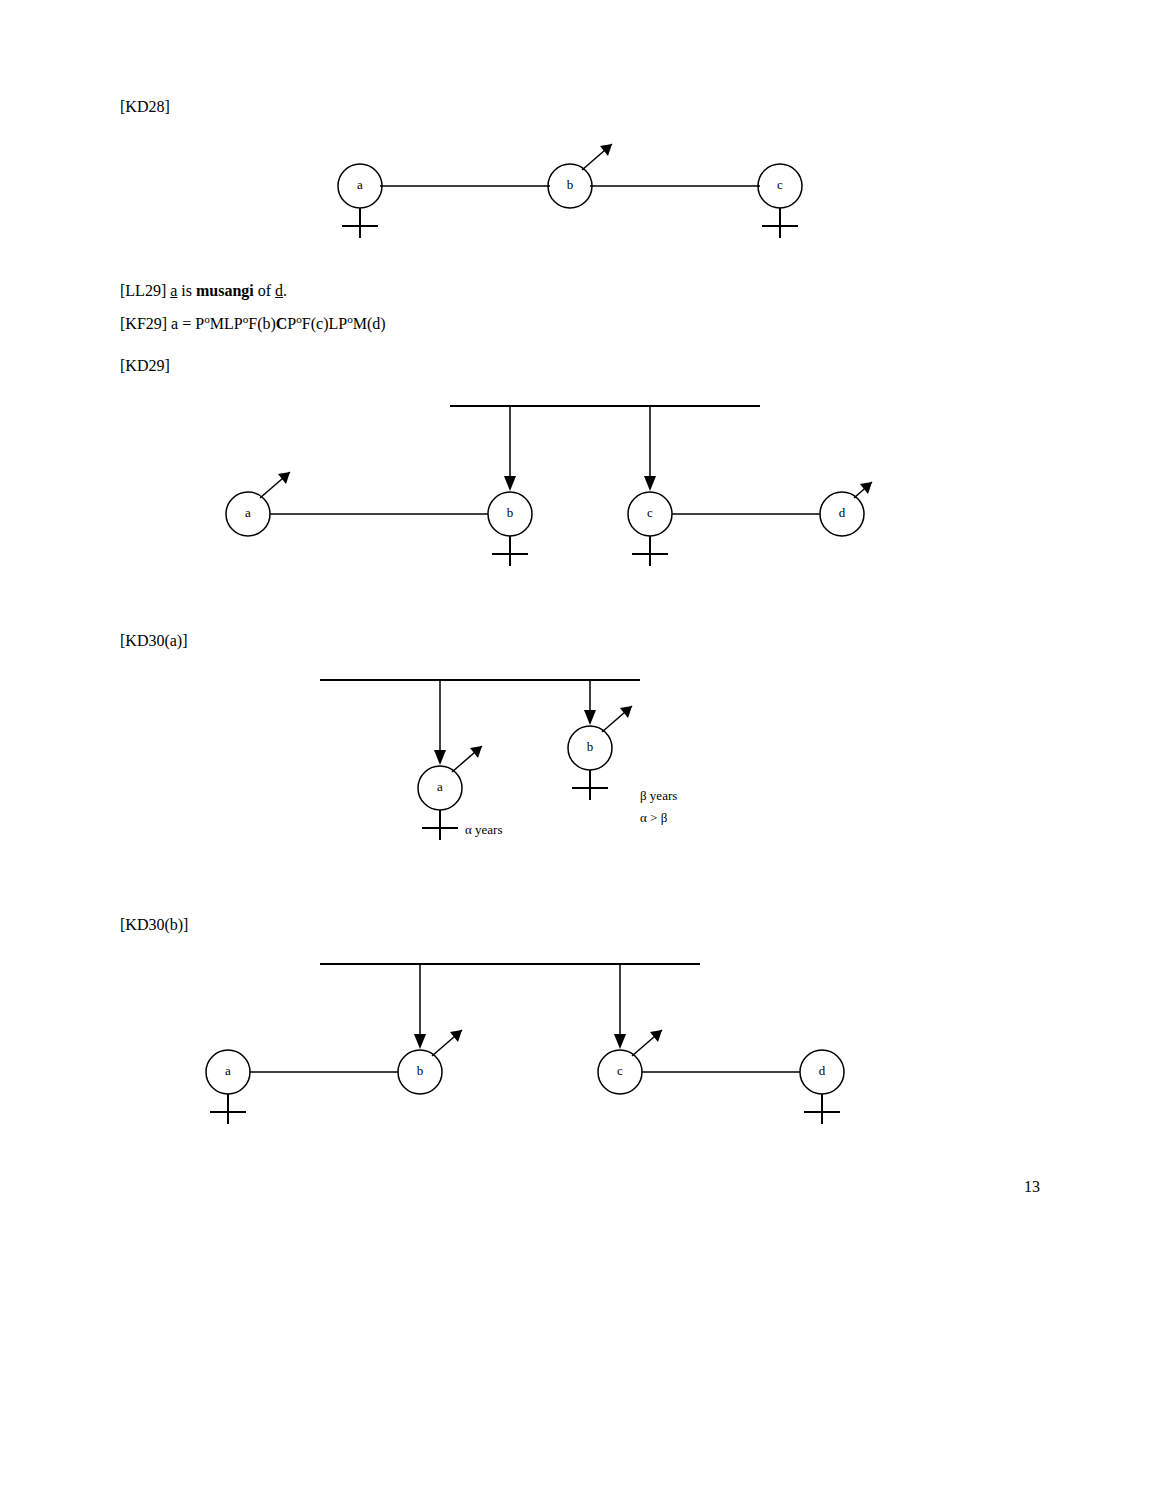[KD28]
a b c
[LL29] a is musangi of d.
[KF29] a = PoMLPoF(b)CPoF(c)LPoM(d)
[KD29]
a b c d
[KD30(a)]
b a α years β years α > β
[KD30(b)]
a b c d
13